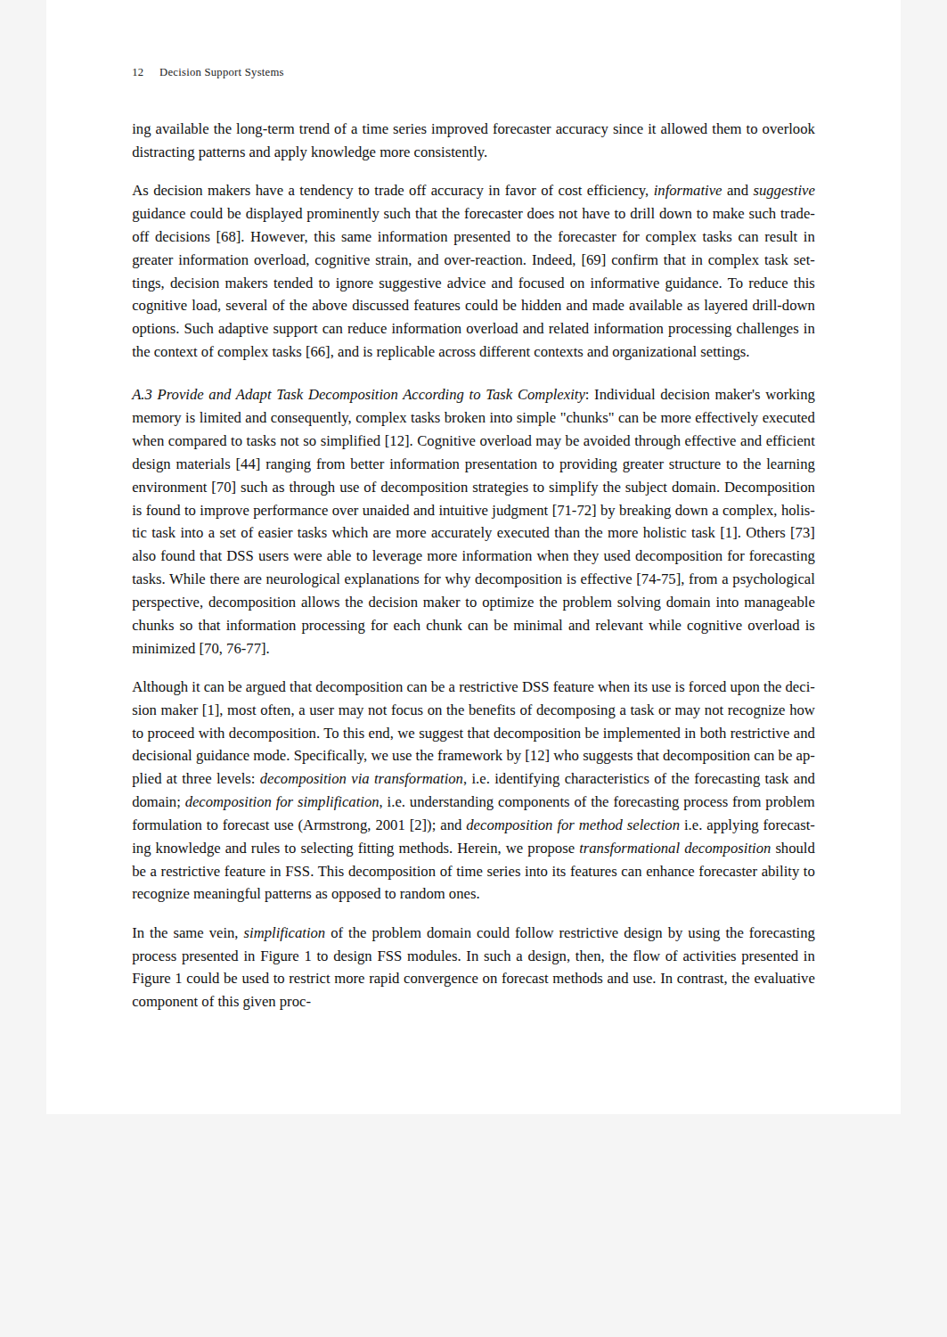12 Decision Support Systems
ing available the long-term trend of a time series improved forecaster accuracy since it allowed them to overlook distracting patterns and apply knowledge more consistently.
As decision makers have a tendency to trade off accuracy in favor of cost efficiency, informative and suggestive guidance could be displayed prominently such that the forecaster does not have to drill down to make such trade-off decisions [68]. However, this same information presented to the forecaster for complex tasks can result in greater information overload, cognitive strain, and over-reaction. Indeed, [69] confirm that in complex task settings, decision makers tended to ignore suggestive advice and focused on informative guidance. To reduce this cognitive load, several of the above discussed features could be hidden and made available as layered drill-down options. Such adaptive support can reduce information overload and related information processing challenges in the context of complex tasks [66], and is replicable across different contexts and organizational settings.
A.3 Provide and Adapt Task Decomposition According to Task Complexity: Individual decision maker's working memory is limited and consequently, complex tasks broken into simple "chunks" can be more effectively executed when compared to tasks not so simplified [12]. Cognitive overload may be avoided through effective and efficient design materials [44] ranging from better information presentation to providing greater structure to the learning environment [70] such as through use of decomposition strategies to simplify the subject domain. Decomposition is found to improve performance over unaided and intuitive judgment [71-72] by breaking down a complex, holistic task into a set of easier tasks which are more accurately executed than the more holistic task [1]. Others [73] also found that DSS users were able to leverage more information when they used decomposition for forecasting tasks. While there are neurological explanations for why decomposition is effective [74-75], from a psychological perspective, decomposition allows the decision maker to optimize the problem solving domain into manageable chunks so that information processing for each chunk can be minimal and relevant while cognitive overload is minimized [70, 76-77].
Although it can be argued that decomposition can be a restrictive DSS feature when its use is forced upon the decision maker [1], most often, a user may not focus on the benefits of decomposing a task or may not recognize how to proceed with decomposition. To this end, we suggest that decomposition be implemented in both restrictive and decisional guidance mode. Specifically, we use the framework by [12] who suggests that decomposition can be applied at three levels: decomposition via transformation, i.e. identifying characteristics of the forecasting task and domain; decomposition for simplification, i.e. understanding components of the forecasting process from problem formulation to forecast use (Armstrong, 2001 [2]); and decomposition for method selection i.e. applying forecasting knowledge and rules to selecting fitting methods. Herein, we propose transformational decomposition should be a restrictive feature in FSS. This decomposition of time series into its features can enhance forecaster ability to recognize meaningful patterns as opposed to random ones.
In the same vein, simplification of the problem domain could follow restrictive design by using the forecasting process presented in Figure 1 to design FSS modules. In such a design, then, the flow of activities presented in Figure 1 could be used to restrict more rapid convergence on forecast methods and use. In contrast, the evaluative component of this given proc-